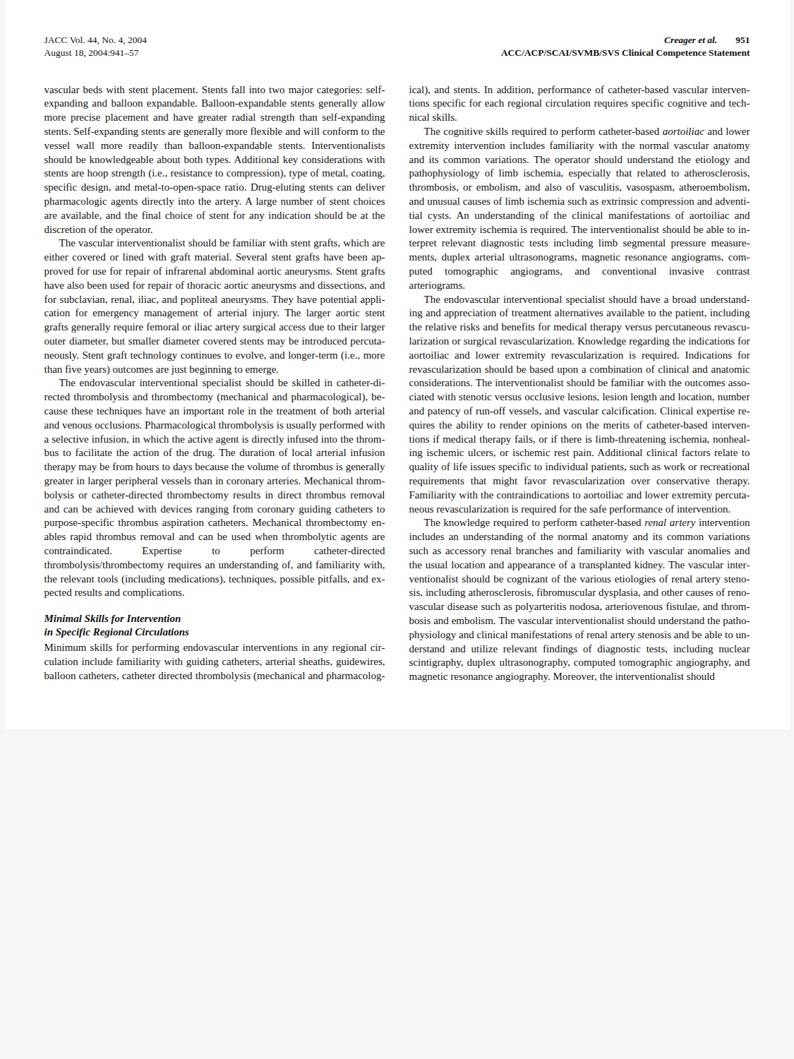JACC Vol. 44, No. 4, 2004
August 18, 2004:941–57
Creager et al. 951
ACC/ACP/SCAI/SVMB/SVS Clinical Competence Statement
vascular beds with stent placement. Stents fall into two major categories: self-expanding and balloon expandable. Balloon-expandable stents generally allow more precise placement and have greater radial strength than self-expanding stents. Self-expanding stents are generally more flexible and will conform to the vessel wall more readily than balloon-expandable stents. Interventionalists should be knowledgeable about both types. Additional key considerations with stents are hoop strength (i.e., resistance to compression), type of metal, coating, specific design, and metal-to-open-space ratio. Drug-eluting stents can deliver pharmacologic agents directly into the artery. A large number of stent choices are available, and the final choice of stent for any indication should be at the discretion of the operator.
The vascular interventionalist should be familiar with stent grafts, which are either covered or lined with graft material. Several stent grafts have been approved for use for repair of infrarenal abdominal aortic aneurysms. Stent grafts have also been used for repair of thoracic aortic aneurysms and dissections, and for subclavian, renal, iliac, and popliteal aneurysms. They have potential application for emergency management of arterial injury. The larger aortic stent grafts generally require femoral or iliac artery surgical access due to their larger outer diameter, but smaller diameter covered stents may be introduced percutaneously. Stent graft technology continues to evolve, and longer-term (i.e., more than five years) outcomes are just beginning to emerge.
The endovascular interventional specialist should be skilled in catheter-directed thrombolysis and thrombectomy (mechanical and pharmacological), because these techniques have an important role in the treatment of both arterial and venous occlusions. Pharmacological thrombolysis is usually performed with a selective infusion, in which the active agent is directly infused into the thrombus to facilitate the action of the drug. The duration of local arterial infusion therapy may be from hours to days because the volume of thrombus is generally greater in larger peripheral vessels than in coronary arteries. Mechanical thrombolysis or catheter-directed thrombectomy results in direct thrombus removal and can be achieved with devices ranging from coronary guiding catheters to purpose-specific thrombus aspiration catheters. Mechanical thrombectomy enables rapid thrombus removal and can be used when thrombolytic agents are contraindicated. Expertise to perform catheter-directed thrombolysis/thrombectomy requires an understanding of, and familiarity with, the relevant tools (including medications), techniques, possible pitfalls, and expected results and complications.
Minimal Skills for Intervention
in Specific Regional Circulations
Minimum skills for performing endovascular interventions in any regional circulation include familiarity with guiding catheters, arterial sheaths, guidewires, balloon catheters, catheter directed thrombolysis (mechanical and pharmacological), and stents. In addition, performance of catheter-based vascular interventions specific for each regional circulation requires specific cognitive and technical skills.
The cognitive skills required to perform catheter-based aortoiliac and lower extremity intervention includes familiarity with the normal vascular anatomy and its common variations. The operator should understand the etiology and pathophysiology of limb ischemia, especially that related to atherosclerosis, thrombosis, or embolism, and also of vasculitis, vasospasm, atheroembolism, and unusual causes of limb ischemia such as extrinsic compression and adventitial cysts. An understanding of the clinical manifestations of aortoiliac and lower extremity ischemia is required. The interventionalist should be able to interpret relevant diagnostic tests including limb segmental pressure measurements, duplex arterial ultrasonograms, magnetic resonance angiograms, computed tomographic angiograms, and conventional invasive contrast arteriograms.
The endovascular interventional specialist should have a broad understanding and appreciation of treatment alternatives available to the patient, including the relative risks and benefits for medical therapy versus percutaneous revascularization or surgical revascularization. Knowledge regarding the indications for aortoiliac and lower extremity revascularization is required. Indications for revascularization should be based upon a combination of clinical and anatomic considerations. The interventionalist should be familiar with the outcomes associated with stenotic versus occlusive lesions, lesion length and location, number and patency of run-off vessels, and vascular calcification. Clinical expertise requires the ability to render opinions on the merits of catheter-based interventions if medical therapy fails, or if there is limb-threatening ischemia, nonhealing ischemic ulcers, or ischemic rest pain. Additional clinical factors relate to quality of life issues specific to individual patients, such as work or recreational requirements that might favor revascularization over conservative therapy. Familiarity with the contraindications to aortoiliac and lower extremity percutaneous revascularization is required for the safe performance of intervention.
The knowledge required to perform catheter-based renal artery intervention includes an understanding of the normal anatomy and its common variations such as accessory renal branches and familiarity with vascular anomalies and the usual location and appearance of a transplanted kidney. The vascular interventionalist should be cognizant of the various etiologies of renal artery stenosis, including atherosclerosis, fibromuscular dysplasia, and other causes of renovascular disease such as polyarteritis nodosa, arteriovenous fistulae, and thrombosis and embolism. The vascular interventionalist should understand the pathophysiology and clinical manifestations of renal artery stenosis and be able to understand and utilize relevant findings of diagnostic tests, including nuclear scintigraphy, duplex ultrasonography, computed tomographic angiography, and magnetic resonance angiography. Moreover, the interventionalist should